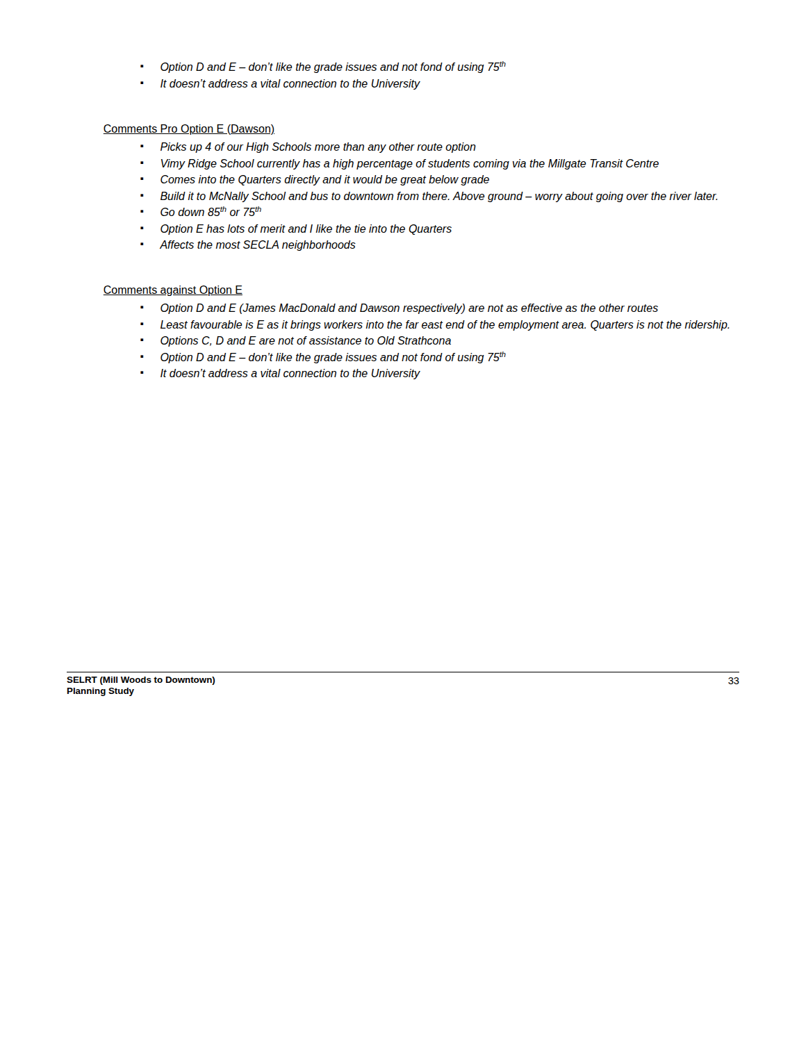Option D and E – don’t like the grade issues and not fond of using 75th
It doesn’t address a vital connection to the University
Comments Pro Option E (Dawson)
Picks up 4 of our High Schools more than any other route option
Vimy Ridge School currently has a high percentage of students coming via the Millgate Transit Centre
Comes into the Quarters directly and it would be great below grade
Build it to McNally School and bus to downtown from there. Above ground – worry about going over the river later.
Go down 85th or 75th
Option E has lots of merit and I like the tie into the Quarters
Affects the most SECLA neighborhoods
Comments against Option E
Option D and E (James MacDonald and Dawson respectively) are not as effective as the other routes
Least favourable is E as it brings workers into the far east end of the employment area. Quarters is not the ridership.
Options C, D and E are not of assistance to Old Strathcona
Option D and E – don’t like the grade issues and not fond of using 75th
It doesn’t address a vital connection to the University
SELRT (Mill Woods to Downtown)
Planning Study
33